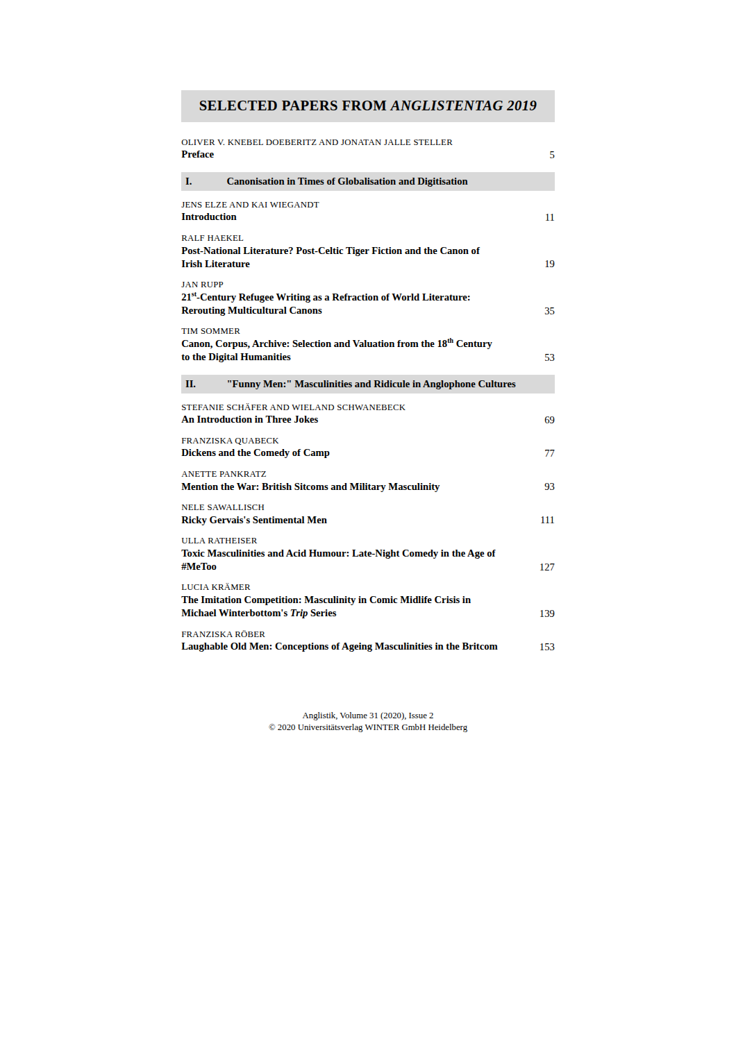Selected Papers from Anglistentag 2019
Oliver v. Knebel Doeberitz and Jonatan Jalle Steller
Preface
5
I. Canonisation in Times of Globalisation and Digitisation
Jens Elze and Kai Wiegandt
Introduction
11
Ralf Haekel
Post-National Literature? Post-Celtic Tiger Fiction and the Canon of
Irish Literature
19
Jan Rupp
21st-Century Refugee Writing as a Refraction of World Literature:
Rerouting Multicultural Canons
35
Tim Sommer
Canon, Corpus, Archive: Selection and Valuation from the 18th Century
to the Digital Humanities
53
II. "Funny Men:" Masculinities and Ridicule in Anglophone Cultures
Stefanie Schäfer and Wieland Schwanebeck
An Introduction in Three Jokes
69
Franziska Quabeck
Dickens and the Comedy of Camp
77
Anette Pankratz
Mention the War: British Sitcoms and Military Masculinity
93
Nele Sawallisch
Ricky Gervais's Sentimental Men
111
Ulla Ratheiser
Toxic Masculinities and Acid Humour: Late-Night Comedy in the Age of
#MeToo
127
Lucia Krämer
The Imitation Competition: Masculinity in Comic Midlife Crisis in
Michael Winterbottom's Trip Series
139
Franziska Röber
Laughable Old Men: Conceptions of Ageing Masculinities in the Britcom
153
Anglistik, Volume 31 (2020), Issue 2
© 2020 Universitätsverlag WINTER GmbH Heidelberg